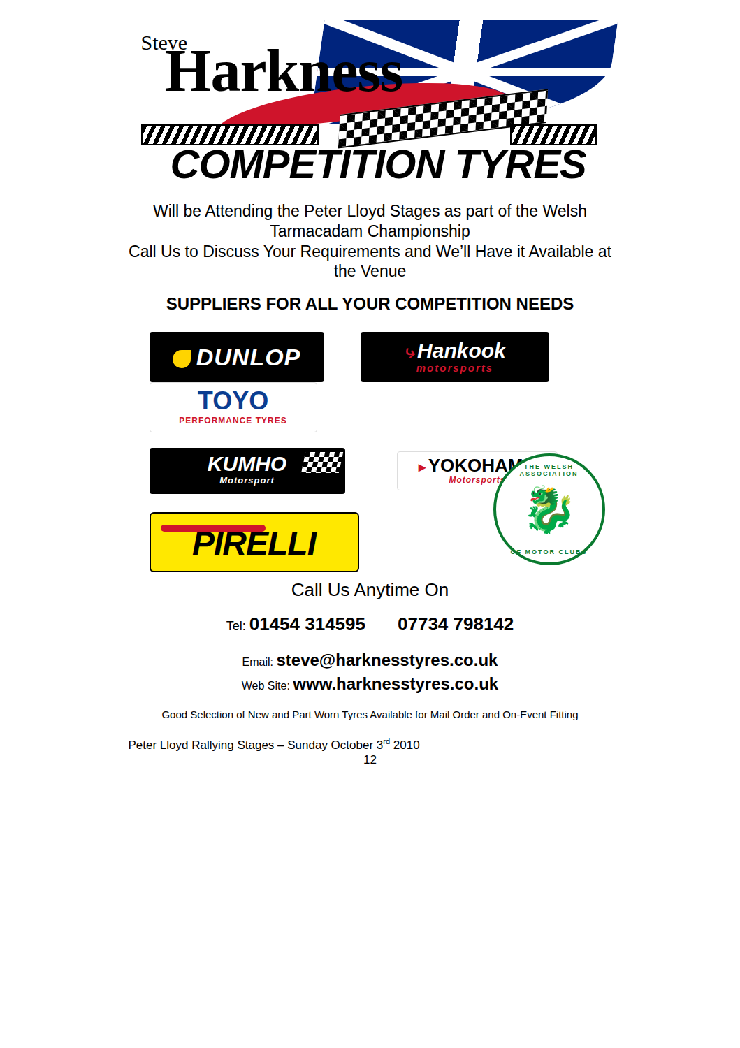Steve Harkness COMPETITION TYRES
Will be Attending the Peter Lloyd Stages as part of the Welsh Tarmacadam Championship
Call Us to Discuss Your Requirements and We’ll Have it Available at the Venue
SUPPLIERS FOR ALL YOUR COMPETITION NEEDS
DUNLOP ⤷Hankookmotorsports TOYOPERFORMANCE TYRES
KUMHOMotorsport ▸YOKOHAMAMotorsports
PIRELLI
THE WELSH ASSOCIATION 🐉 OF MOTOR CLUBS
Call Us Anytime On
Tel: 01454 31459507734 798142
Email: steve@harknesstyres.co.uk
Web Site: www.harknesstyres.co.uk
Good Selection of New and Part Worn Tyres Available for Mail Order and On-Event Fitting
Peter Lloyd Rallying Stages – Sunday October 3rd 2010
12